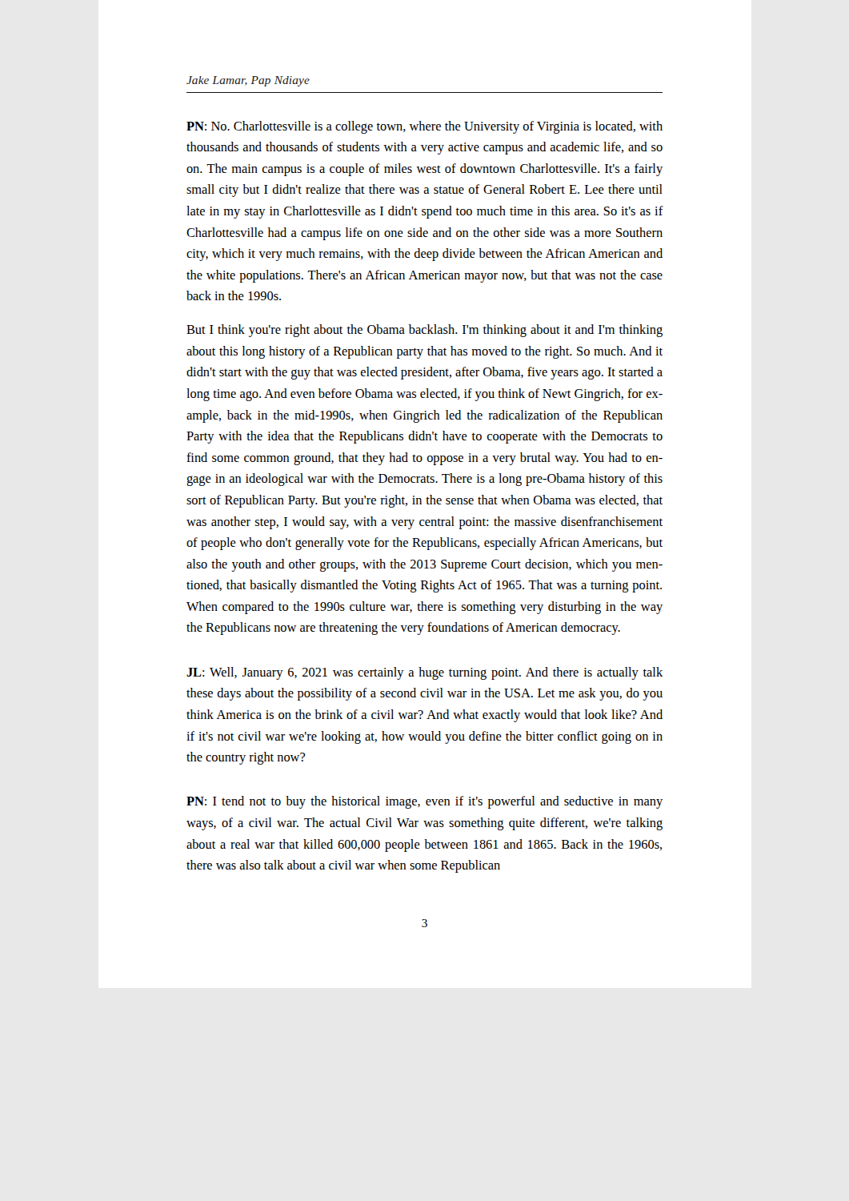Jake Lamar, Pap Ndiaye
PN: No. Charlottesville is a college town, where the University of Virginia is located, with thousands and thousands of students with a very active campus and academic life, and so on. The main campus is a couple of miles west of downtown Charlottesville. It's a fairly small city but I didn't realize that there was a statue of General Robert E. Lee there until late in my stay in Charlottesville as I didn't spend too much time in this area. So it's as if Charlottesville had a campus life on one side and on the other side was a more Southern city, which it very much remains, with the deep divide between the African American and the white populations. There's an African American mayor now, but that was not the case back in the 1990s.
But I think you're right about the Obama backlash. I'm thinking about it and I'm thinking about this long history of a Republican party that has moved to the right. So much. And it didn't start with the guy that was elected president, after Obama, five years ago. It started a long time ago. And even before Obama was elected, if you think of Newt Gingrich, for example, back in the mid-1990s, when Gingrich led the radicalization of the Republican Party with the idea that the Republicans didn't have to cooperate with the Democrats to find some common ground, that they had to oppose in a very brutal way. You had to engage in an ideological war with the Democrats. There is a long pre-Obama history of this sort of Republican Party. But you're right, in the sense that when Obama was elected, that was another step, I would say, with a very central point: the massive disenfranchisement of people who don't generally vote for the Republicans, especially African Americans, but also the youth and other groups, with the 2013 Supreme Court decision, which you mentioned, that basically dismantled the Voting Rights Act of 1965. That was a turning point. When compared to the 1990s culture war, there is something very disturbing in the way the Republicans now are threatening the very foundations of American democracy.
JL: Well, January 6, 2021 was certainly a huge turning point. And there is actually talk these days about the possibility of a second civil war in the USA. Let me ask you, do you think America is on the brink of a civil war? And what exactly would that look like? And if it's not civil war we're looking at, how would you define the bitter conflict going on in the country right now?
PN: I tend not to buy the historical image, even if it's powerful and seductive in many ways, of a civil war. The actual Civil War was something quite different, we're talking about a real war that killed 600,000 people between 1861 and 1865. Back in the 1960s, there was also talk about a civil war when some Republican
3